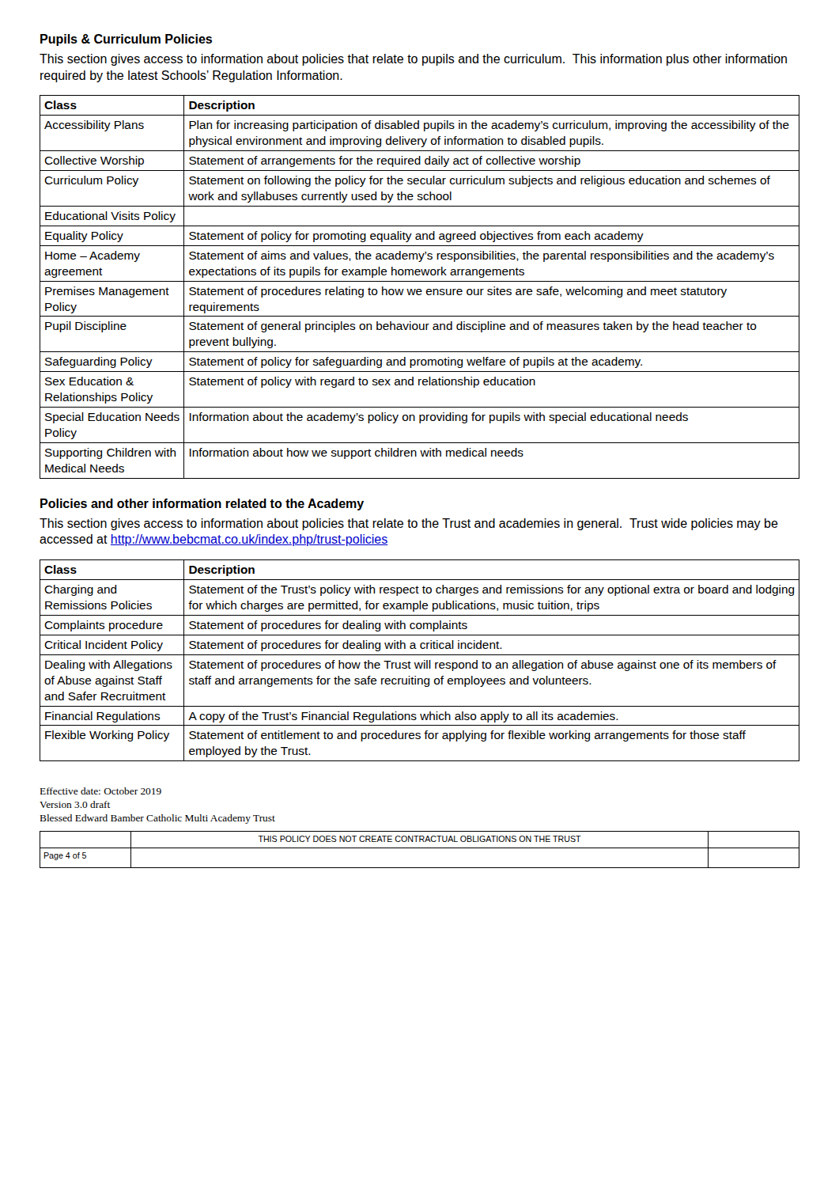Pupils & Curriculum Policies
This section gives access to information about policies that relate to pupils and the curriculum. This information plus other information required by the latest Schools’ Regulation Information.
| Class | Description |
| --- | --- |
| Accessibility Plans | Plan for increasing participation of disabled pupils in the academy’s curriculum, improving the accessibility of the physical environment and improving delivery of information to disabled pupils. |
| Collective Worship | Statement of arrangements for the required daily act of collective worship |
| Curriculum Policy | Statement on following the policy for the secular curriculum subjects and religious education and schemes of work and syllabuses currently used by the school |
| Educational Visits Policy | |
| Equality Policy | Statement of policy for promoting equality and agreed objectives from each academy |
| Home – Academy agreement | Statement of aims and values, the academy’s responsibilities, the parental responsibilities and the academy’s expectations of its pupils for example homework arrangements |
| Premises Management Policy | Statement of procedures relating to how we ensure our sites are safe, welcoming and meet statutory requirements |
| Pupil Discipline | Statement of general principles on behaviour and discipline and of measures taken by the head teacher to prevent bullying. |
| Safeguarding Policy | Statement of policy for safeguarding and promoting welfare of pupils at the academy. |
| Sex Education & Relationships Policy | Statement of policy with regard to sex and relationship education |
| Special Education Needs Policy | Information about the academy’s policy on providing for pupils with special educational needs |
| Supporting Children with Medical Needs | Information about how we support children with medical needs |
Policies and other information related to the Academy
This section gives access to information about policies that relate to the Trust and academies in general. Trust wide policies may be accessed at http://www.bebcmat.co.uk/index.php/trust-policies
| Class | Description |
| --- | --- |
| Charging and Remissions Policies | Statement of the Trust’s policy with respect to charges and remissions for any optional extra or board and lodging for which charges are permitted, for example publications, music tuition, trips |
| Complaints procedure | Statement of procedures for dealing with complaints |
| Critical Incident Policy | Statement of procedures for dealing with a critical incident. |
| Dealing with Allegations of Abuse against Staff and Safer Recruitment | Statement of procedures of how the Trust will respond to an allegation of abuse against one of its members of staff and arrangements for the safe recruiting of employees and volunteers. |
| Financial Regulations | A copy of the Trust’s Financial Regulations which also apply to all its academies. |
| Flexible Working Policy | Statement of entitlement to and procedures for applying for flexible working arrangements for those staff employed by the Trust. |
Effective date: October 2019
Version 3.0 draft
Blessed Edward Bamber Catholic Multi Academy Trust
| | THIS POLICY DOES NOT CREATE CONTRACTUAL OBLIGATIONS ON THE TRUST | |
| Page 4 of 5 | | |